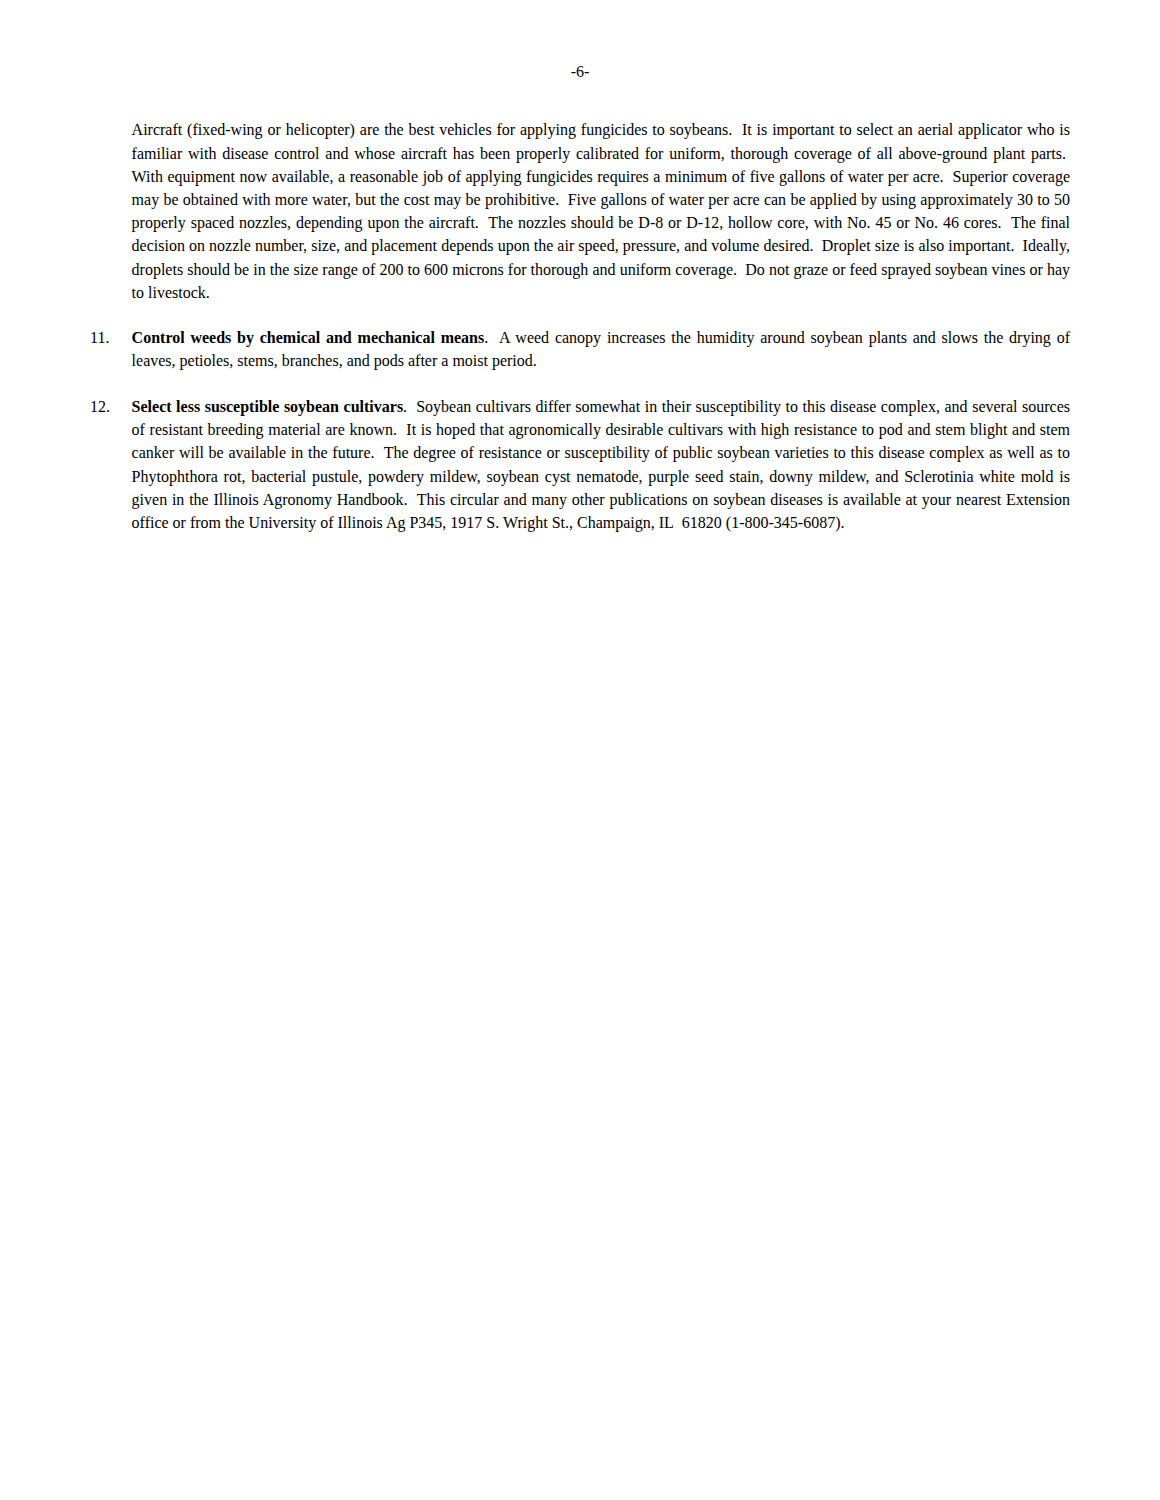-6-
Aircraft (fixed-wing or helicopter) are the best vehicles for applying fungicides to soybeans. It is important to select an aerial applicator who is familiar with disease control and whose aircraft has been properly calibrated for uniform, thorough coverage of all above-ground plant parts. With equipment now available, a reasonable job of applying fungicides requires a minimum of five gallons of water per acre. Superior coverage may be obtained with more water, but the cost may be prohibitive. Five gallons of water per acre can be applied by using approximately 30 to 50 properly spaced nozzles, depending upon the aircraft. The nozzles should be D-8 or D-12, hollow core, with No. 45 or No. 46 cores. The final decision on nozzle number, size, and placement depends upon the air speed, pressure, and volume desired. Droplet size is also important. Ideally, droplets should be in the size range of 200 to 600 microns for thorough and uniform coverage. Do not graze or feed sprayed soybean vines or hay to livestock.
11. Control weeds by chemical and mechanical means. A weed canopy increases the humidity around soybean plants and slows the drying of leaves, petioles, stems, branches, and pods after a moist period.
12. Select less susceptible soybean cultivars. Soybean cultivars differ somewhat in their susceptibility to this disease complex, and several sources of resistant breeding material are known. It is hoped that agronomically desirable cultivars with high resistance to pod and stem blight and stem canker will be available in the future. The degree of resistance or susceptibility of public soybean varieties to this disease complex as well as to Phytophthora rot, bacterial pustule, powdery mildew, soybean cyst nematode, purple seed stain, downy mildew, and Sclerotinia white mold is given in the Illinois Agronomy Handbook. This circular and many other publications on soybean diseases is available at your nearest Extension office or from the University of Illinois Ag P345, 1917 S. Wright St., Champaign, IL 61820 (1-800-345-6087).